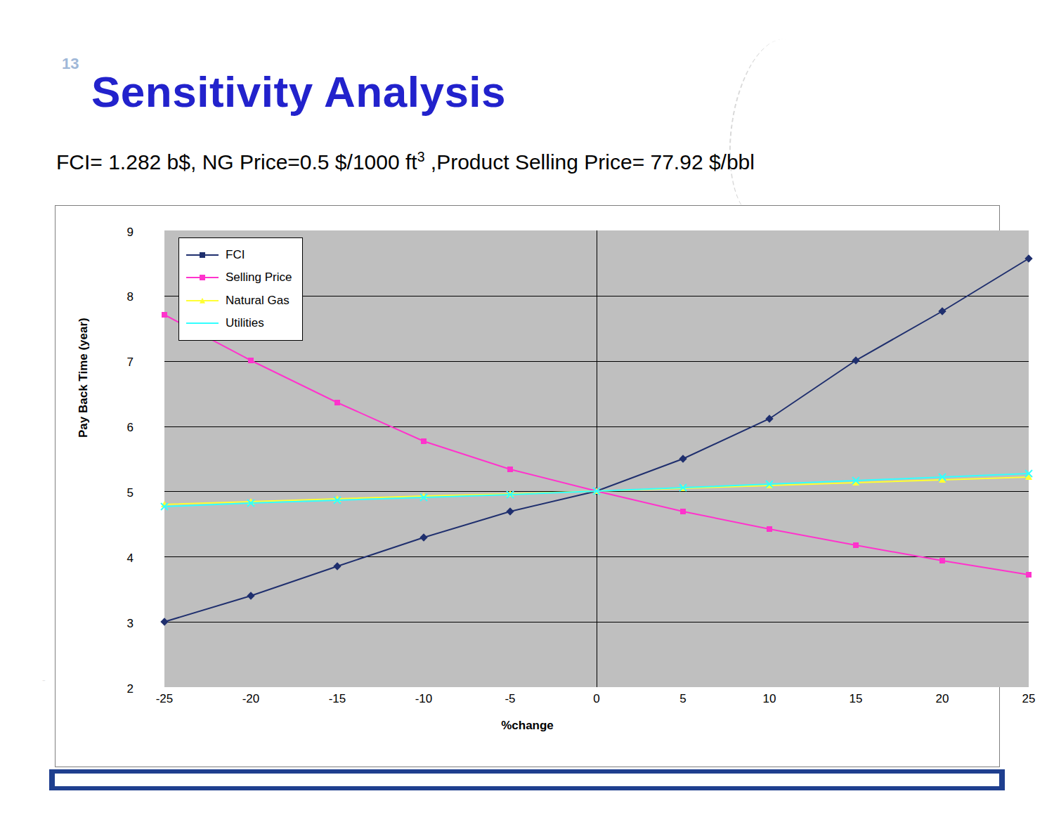13
Sensitivity Analysis
FCI= 1.282 b$, NG Price=0.5 $/1000 ft3 ,Product Selling Price= 77.92 $/bbl
.
-
-
.
Pay Back Time (year)
9
8
7
6
5
4
3
2
FCI
Selling Price
Natural Gas
Utilities
-25
-20
-15
-10
-5
0
5
10
15
20
25
%change